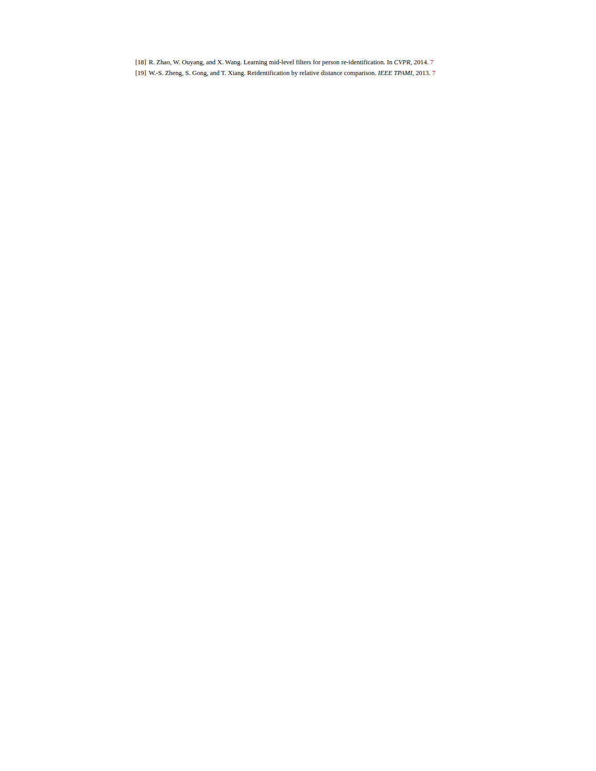[18] R. Zhao, W. Ouyang, and X. Wang. Learning mid-level filters for person re-identification. In CVPR, 2014. 7
[19] W.-S. Zheng, S. Gong, and T. Xiang. Reidentification by relative distance comparison. IEEE TPAMI, 2013. 7